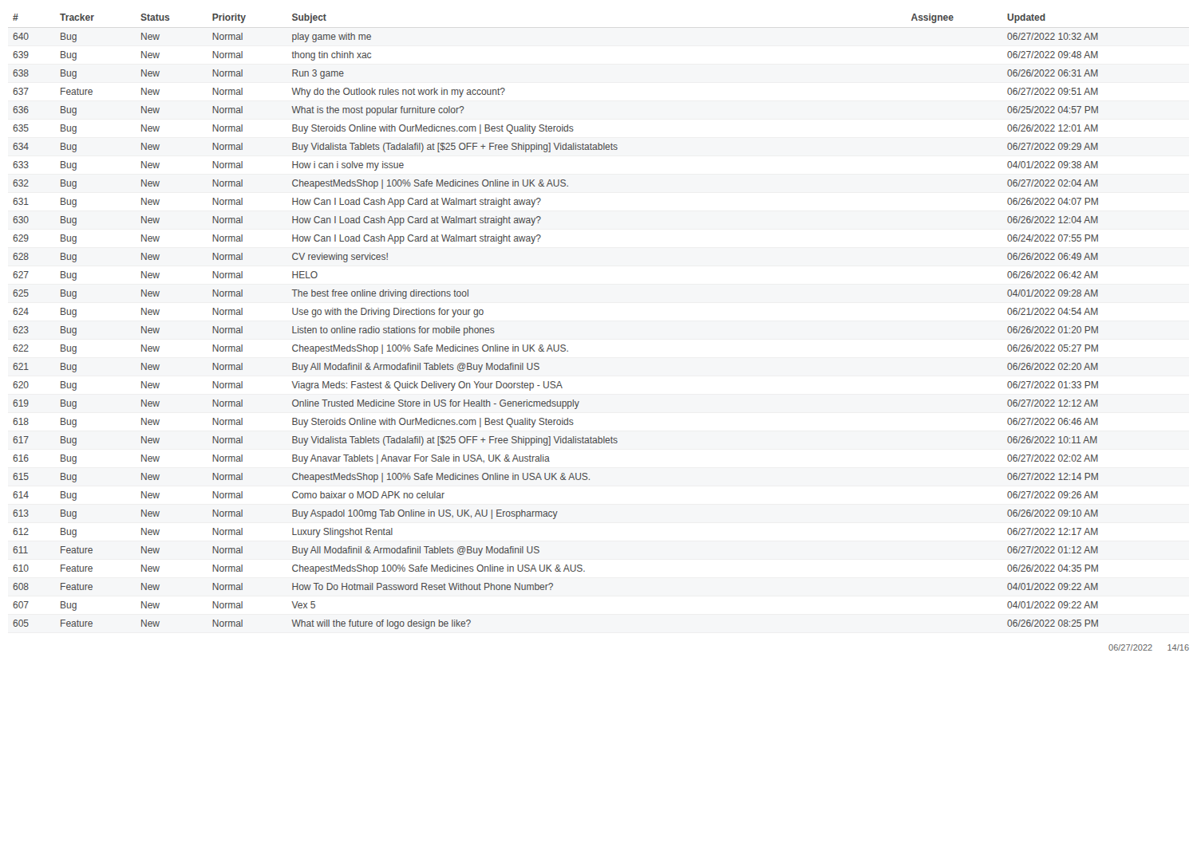| # | Tracker | Status | Priority | Subject | Assignee | Updated |
| --- | --- | --- | --- | --- | --- | --- |
| 640 | Bug | New | Normal | play game with me | | 06/27/2022 10:32 AM |
| 639 | Bug | New | Normal | thong tin chinh xac | | 06/27/2022 09:48 AM |
| 638 | Bug | New | Normal | Run 3 game | | 06/26/2022 06:31 AM |
| 637 | Feature | New | Normal | Why do the Outlook rules not work in my account? | | 06/27/2022 09:51 AM |
| 636 | Bug | New | Normal | What is the most popular furniture color? | | 06/25/2022 04:57 PM |
| 635 | Bug | New | Normal | Buy Steroids Online with OurMedicnes.com / Best Quality Steroids | | 06/26/2022 12:01 AM |
| 634 | Bug | New | Normal | Buy Vidalista Tablets (Tadalafil) at [$25 OFF + Free Shipping] Vidalistatablets | | 06/27/2022 09:29 AM |
| 633 | Bug | New | Normal | How i can i solve my issue | | 04/01/2022 09:38 AM |
| 632 | Bug | New | Normal | CheapestMedsShop / 100% Safe Medicines Online in UK & AUS. | | 06/27/2022 02:04 AM |
| 631 | Bug | New | Normal | How Can I Load Cash App Card at Walmart straight away? | | 06/26/2022 04:07 PM |
| 630 | Bug | New | Normal | How Can I Load Cash App Card at Walmart straight away? | | 06/26/2022 12:04 AM |
| 629 | Bug | New | Normal | How Can I Load Cash App Card at Walmart straight away? | | 06/24/2022 07:55 PM |
| 628 | Bug | New | Normal | CV reviewing services! | | 06/26/2022 06:49 AM |
| 627 | Bug | New | Normal | HELO | | 06/26/2022 06:42 AM |
| 625 | Bug | New | Normal | The best free online driving directions tool | | 04/01/2022 09:28 AM |
| 624 | Bug | New | Normal | Use go with the Driving Directions for your go | | 06/21/2022 04:54 AM |
| 623 | Bug | New | Normal | Listen to online radio stations for mobile phones | | 06/26/2022 01:20 PM |
| 622 | Bug | New | Normal | CheapestMedsShop / 100% Safe Medicines Online in UK & AUS. | | 06/26/2022 05:27 PM |
| 621 | Bug | New | Normal | Buy All Modafinil & Armodafinil Tablets @Buy Modafinil US | | 06/26/2022 02:20 AM |
| 620 | Bug | New | Normal | Viagra Meds: Fastest & Quick Delivery On Your Doorstep - USA | | 06/27/2022 01:33 PM |
| 619 | Bug | New | Normal | Online Trusted Medicine Store in US for Health - Genericmedsupply | | 06/27/2022 12:12 AM |
| 618 | Bug | New | Normal | Buy Steroids Online with OurMedicnes.com / Best Quality Steroids | | 06/27/2022 06:46 AM |
| 617 | Bug | New | Normal | Buy Vidalista Tablets (Tadalafil) at [$25 OFF + Free Shipping] Vidalistatablets | | 06/26/2022 10:11 AM |
| 616 | Bug | New | Normal | Buy Anavar Tablets / Anavar For Sale in USA, UK & Australia | | 06/27/2022 02:02 AM |
| 615 | Bug | New | Normal | CheapestMedsShop / 100% Safe Medicines Online in USA UK & AUS. | | 06/27/2022 12:14 PM |
| 614 | Bug | New | Normal | Como baixar o MOD APK no celular | | 06/27/2022 09:26 AM |
| 613 | Bug | New | Normal | Buy Aspadol 100mg Tab Online in US, UK, AU / Erospharmacy | | 06/26/2022 09:10 AM |
| 612 | Bug | New | Normal | Luxury Slingshot Rental | | 06/27/2022 12:17 AM |
| 611 | Feature | New | Normal | Buy All Modafinil & Armodafinil Tablets @Buy Modafinil US | | 06/27/2022 01:12 AM |
| 610 | Feature | New | Normal | CheapestMedsShop 100% Safe Medicines Online in USA UK & AUS. | | 06/26/2022 04:35 PM |
| 608 | Feature | New | Normal | How To Do Hotmail Password Reset Without Phone Number? | | 04/01/2022 09:22 AM |
| 607 | Bug | New | Normal | Vex 5 | | 04/01/2022 09:22 AM |
| 605 | Feature | New | Normal | What will the future of logo design be like? | | 06/26/2022 08:25 PM |
06/27/2022 14/16